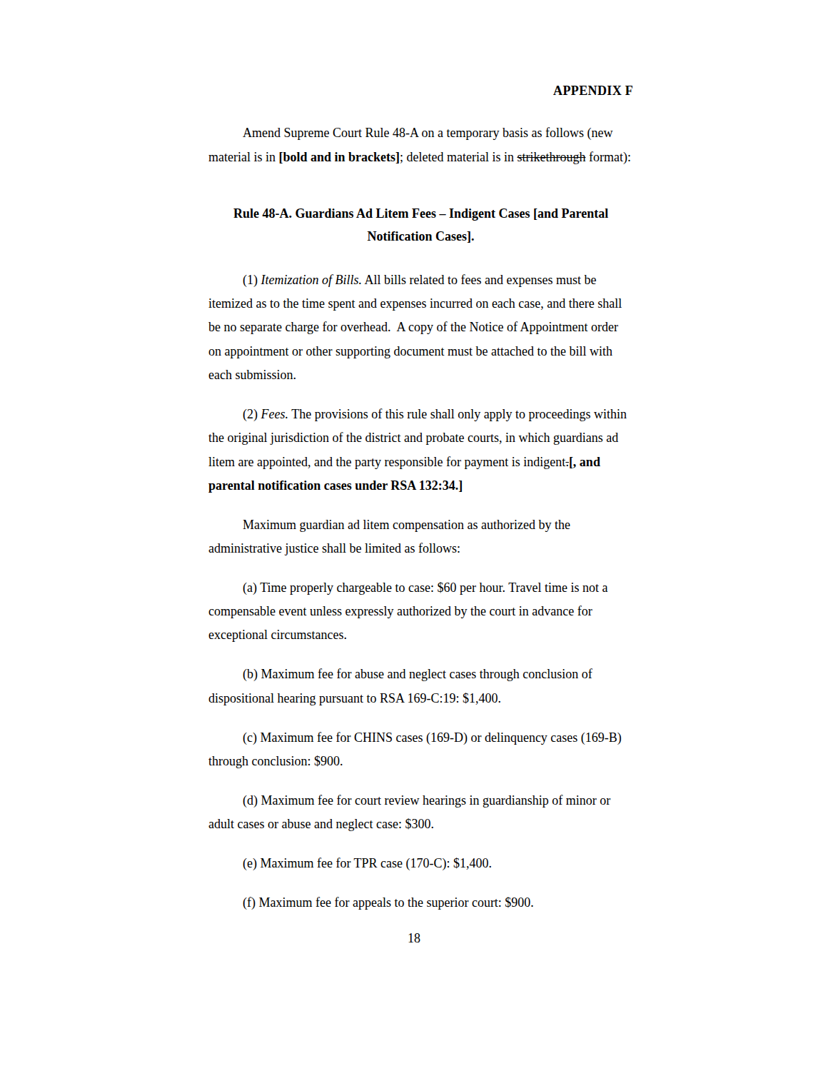APPENDIX F
Amend Supreme Court Rule 48-A on a temporary basis as follows (new material is in [bold and in brackets]; deleted material is in strikethrough format):
Rule 48-A. Guardians Ad Litem Fees – Indigent Cases [and Parental Notification Cases].
(1) Itemization of Bills. All bills related to fees and expenses must be itemized as to the time spent and expenses incurred on each case, and there shall be no separate charge for overhead. A copy of the Notice of Appointment order on appointment or other supporting document must be attached to the bill with each submission.
(2) Fees. The provisions of this rule shall only apply to proceedings within the original jurisdiction of the district and probate courts, in which guardians ad litem are appointed, and the party responsible for payment is indigent.[, and parental notification cases under RSA 132:34.]
Maximum guardian ad litem compensation as authorized by the administrative justice shall be limited as follows:
(a) Time properly chargeable to case: $60 per hour. Travel time is not a compensable event unless expressly authorized by the court in advance for exceptional circumstances.
(b) Maximum fee for abuse and neglect cases through conclusion of dispositional hearing pursuant to RSA 169-C:19: $1,400.
(c) Maximum fee for CHINS cases (169-D) or delinquency cases (169-B) through conclusion: $900.
(d) Maximum fee for court review hearings in guardianship of minor or adult cases or abuse and neglect case: $300.
(e) Maximum fee for TPR case (170-C): $1,400.
(f) Maximum fee for appeals to the superior court: $900.
18